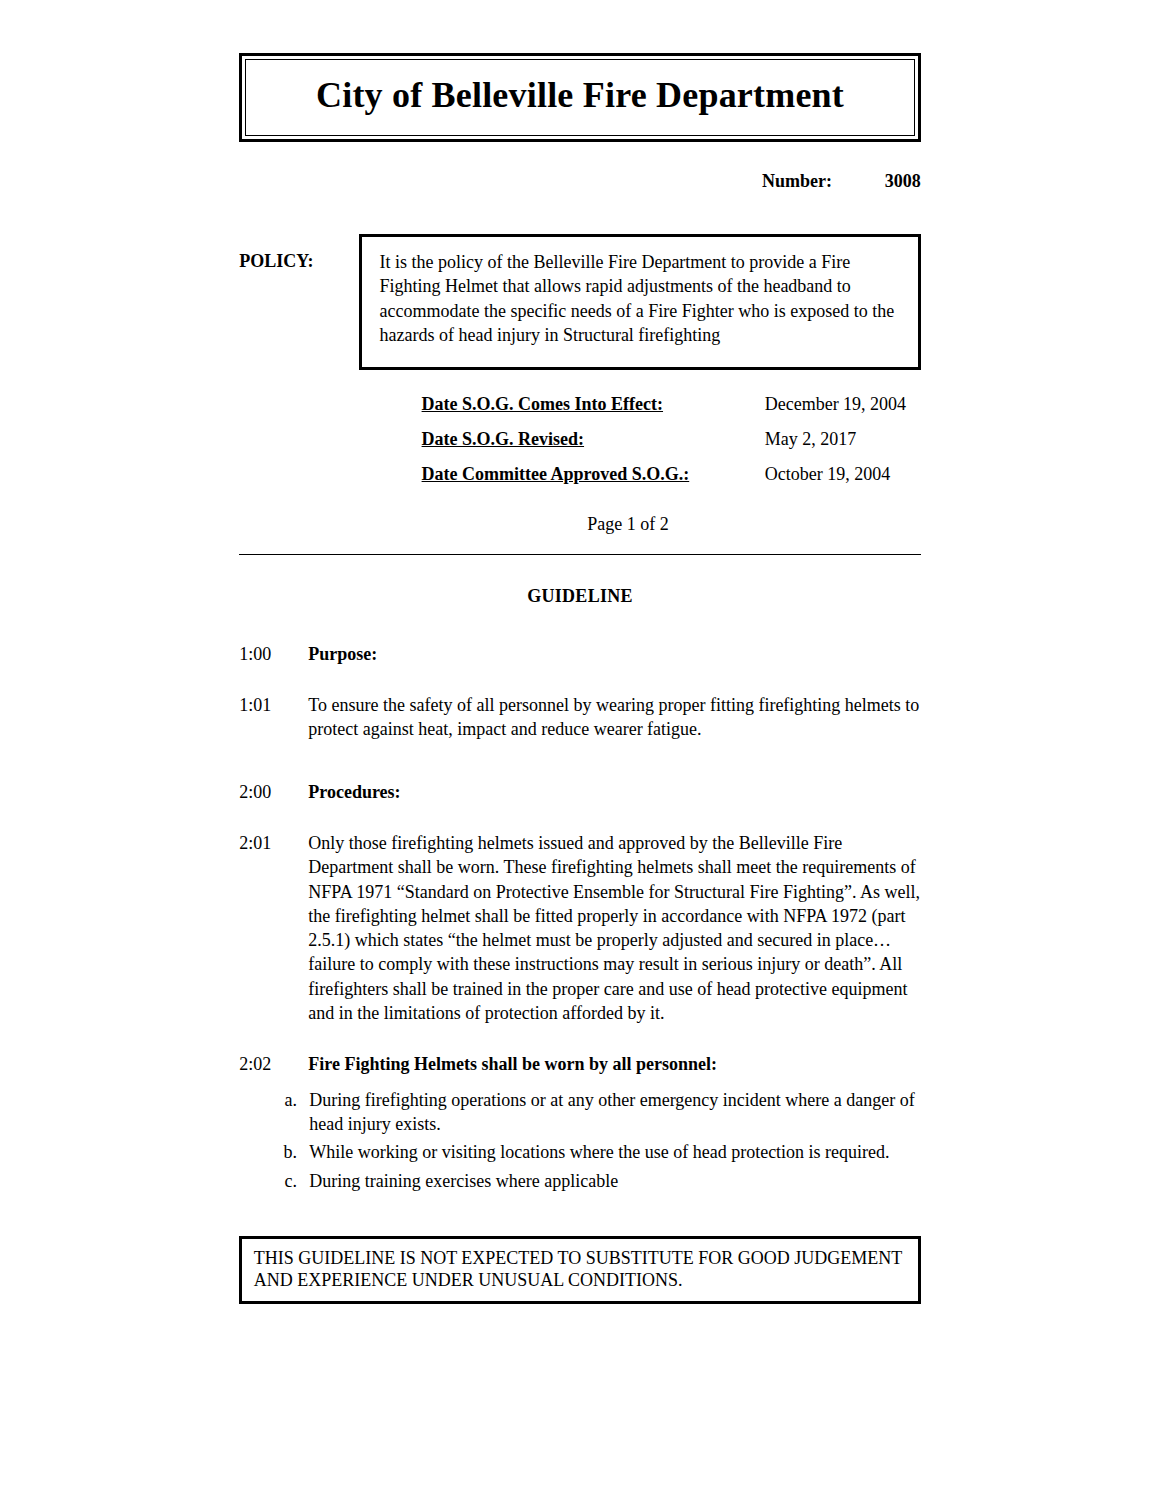City of Belleville Fire Department
Number: 3008
POLICY:
It is the policy of the Belleville Fire Department to provide a Fire Fighting Helmet that allows rapid adjustments of the headband to accommodate the specific needs of a Fire Fighter who is exposed to the hazards of head injury in Structural firefighting
| Date S.O.G. Comes Into Effect: | December 19, 2004 |
| Date S.O.G. Revised: | May 2, 2017 |
| Date Committee Approved S.O.G.: | October 19, 2004 |
Page 1 of 2
GUIDELINE
1:00
Purpose:
1:01
To ensure the safety of all personnel by wearing proper fitting firefighting helmets to protect against heat, impact and reduce wearer fatigue.
2:00
Procedures:
2:01
Only those firefighting helmets issued and approved by the Belleville Fire Department shall be worn. These firefighting helmets shall meet the requirements of NFPA 1971 “Standard on Protective Ensemble for Structural Fire Fighting”. As well, the firefighting helmet shall be fitted properly in accordance with NFPA 1972 (part 2.5.1) which states “the helmet must be properly adjusted and secured in place…failure to comply with these instructions may result in serious injury or death”. All firefighters shall be trained in the proper care and use of head protective equipment and in the limitations of protection afforded by it.
2:02
Fire Fighting Helmets shall be worn by all personnel:
During firefighting operations or at any other emergency incident where a danger of head injury exists.
While working or visiting locations where the use of head protection is required.
During training exercises where applicable
THIS GUIDELINE IS NOT EXPECTED TO SUBSTITUTE FOR GOOD JUDGEMENT AND EXPERIENCE UNDER UNUSUAL CONDITIONS.